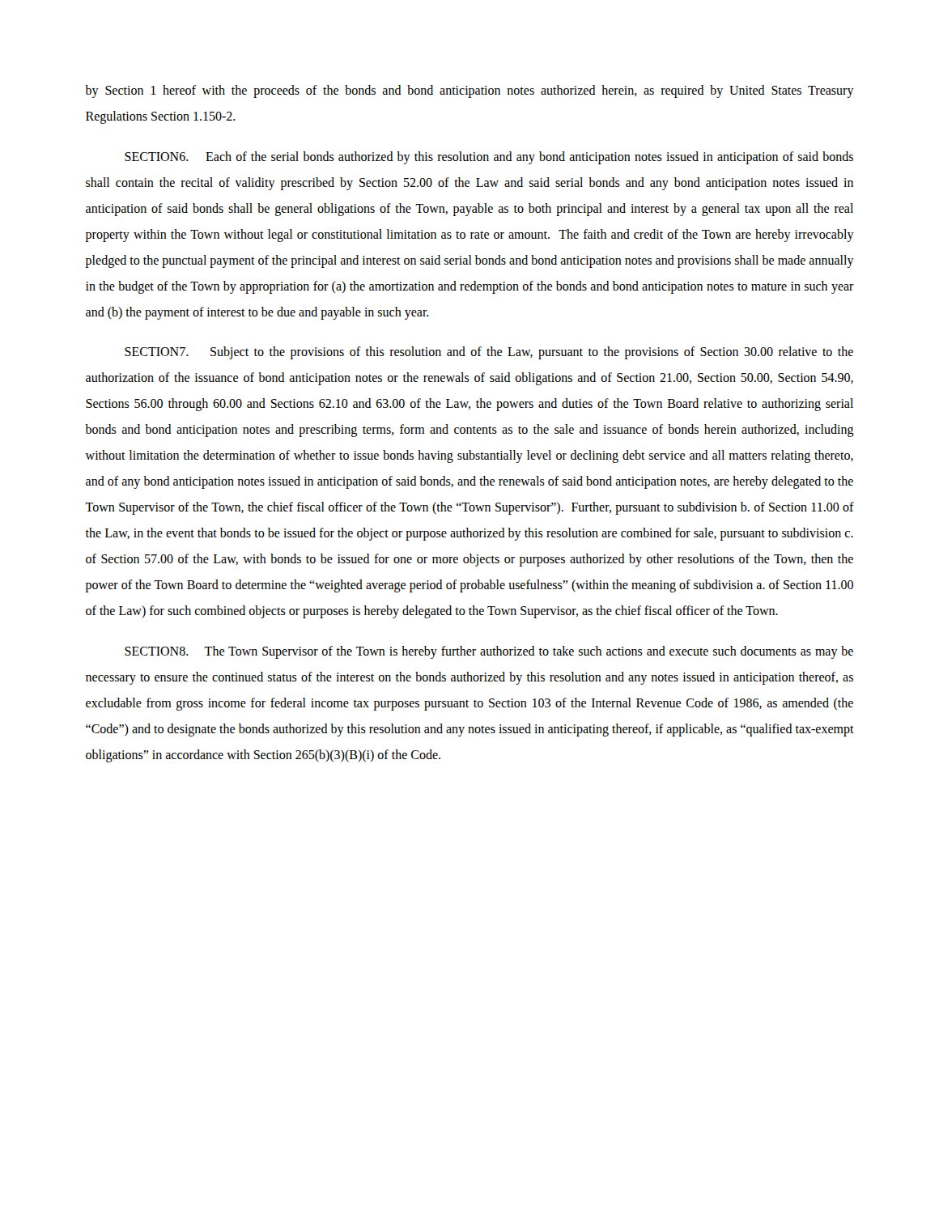by Section 1 hereof with the proceeds of the bonds and bond anticipation notes authorized herein, as required by United States Treasury Regulations Section 1.150-2.
SECTION6. Each of the serial bonds authorized by this resolution and any bond anticipation notes issued in anticipation of said bonds shall contain the recital of validity prescribed by Section 52.00 of the Law and said serial bonds and any bond anticipation notes issued in anticipation of said bonds shall be general obligations of the Town, payable as to both principal and interest by a general tax upon all the real property within the Town without legal or constitutional limitation as to rate or amount. The faith and credit of the Town are hereby irrevocably pledged to the punctual payment of the principal and interest on said serial bonds and bond anticipation notes and provisions shall be made annually in the budget of the Town by appropriation for (a) the amortization and redemption of the bonds and bond anticipation notes to mature in such year and (b) the payment of interest to be due and payable in such year.
SECTION7. Subject to the provisions of this resolution and of the Law, pursuant to the provisions of Section 30.00 relative to the authorization of the issuance of bond anticipation notes or the renewals of said obligations and of Section 21.00, Section 50.00, Section 54.90, Sections 56.00 through 60.00 and Sections 62.10 and 63.00 of the Law, the powers and duties of the Town Board relative to authorizing serial bonds and bond anticipation notes and prescribing terms, form and contents as to the sale and issuance of bonds herein authorized, including without limitation the determination of whether to issue bonds having substantially level or declining debt service and all matters relating thereto, and of any bond anticipation notes issued in anticipation of said bonds, and the renewals of said bond anticipation notes, are hereby delegated to the Town Supervisor of the Town, the chief fiscal officer of the Town (the “Town Supervisor”). Further, pursuant to subdivision b. of Section 11.00 of the Law, in the event that bonds to be issued for the object or purpose authorized by this resolution are combined for sale, pursuant to subdivision c. of Section 57.00 of the Law, with bonds to be issued for one or more objects or purposes authorized by other resolutions of the Town, then the power of the Town Board to determine the “weighted average period of probable usefulness” (within the meaning of subdivision a. of Section 11.00 of the Law) for such combined objects or purposes is hereby delegated to the Town Supervisor, as the chief fiscal officer of the Town.
SECTION8. The Town Supervisor of the Town is hereby further authorized to take such actions and execute such documents as may be necessary to ensure the continued status of the interest on the bonds authorized by this resolution and any notes issued in anticipation thereof, as excludable from gross income for federal income tax purposes pursuant to Section 103 of the Internal Revenue Code of 1986, as amended (the “Code”) and to designate the bonds authorized by this resolution and any notes issued in anticipating thereof, if applicable, as “qualified tax-exempt obligations” in accordance with Section 265(b)(3)(B)(i) of the Code.